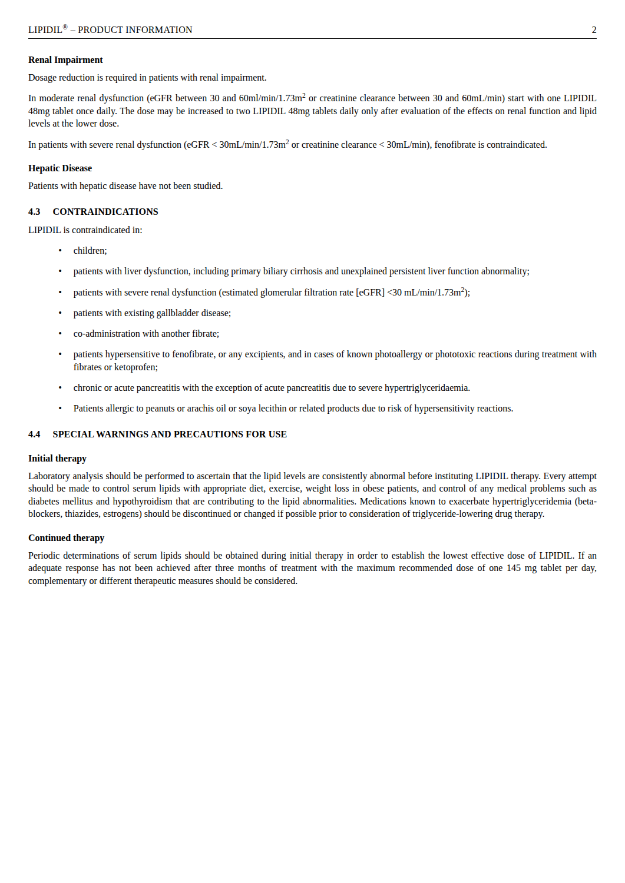LIPIDIL® – PRODUCT INFORMATION 2
Renal Impairment
Dosage reduction is required in patients with renal impairment.
In moderate renal dysfunction (eGFR between 30 and 60ml/min/1.73m2 or creatinine clearance between 30 and 60mL/min) start with one LIPIDIL 48mg tablet once daily. The dose may be increased to two LIPIDIL 48mg tablets daily only after evaluation of the effects on renal function and lipid levels at the lower dose.
In patients with severe renal dysfunction (eGFR < 30mL/min/1.73m2 or creatinine clearance < 30mL/min), fenofibrate is contraindicated.
Hepatic Disease
Patients with hepatic disease have not been studied.
4.3 CONTRAINDICATIONS
LIPIDIL is contraindicated in:
children;
patients with liver dysfunction, including primary biliary cirrhosis and unexplained persistent liver function abnormality;
patients with severe renal dysfunction (estimated glomerular filtration rate [eGFR] <30 mL/min/1.73m2);
patients with existing gallbladder disease;
co-administration with another fibrate;
patients hypersensitive to fenofibrate, or any excipients, and in cases of known photoallergy or phototoxic reactions during treatment with fibrates or ketoprofen;
chronic or acute pancreatitis with the exception of acute pancreatitis due to severe hypertriglyceridaemia.
Patients allergic to peanuts or arachis oil or soya lecithin or related products due to risk of hypersensitivity reactions.
4.4 SPECIAL WARNINGS AND PRECAUTIONS FOR USE
Initial therapy
Laboratory analysis should be performed to ascertain that the lipid levels are consistently abnormal before instituting LIPIDIL therapy. Every attempt should be made to control serum lipids with appropriate diet, exercise, weight loss in obese patients, and control of any medical problems such as diabetes mellitus and hypothyroidism that are contributing to the lipid abnormalities. Medications known to exacerbate hypertriglyceridemia (beta-blockers, thiazides, estrogens) should be discontinued or changed if possible prior to consideration of triglyceride-lowering drug therapy.
Continued therapy
Periodic determinations of serum lipids should be obtained during initial therapy in order to establish the lowest effective dose of LIPIDIL. If an adequate response has not been achieved after three months of treatment with the maximum recommended dose of one 145 mg tablet per day, complementary or different therapeutic measures should be considered.